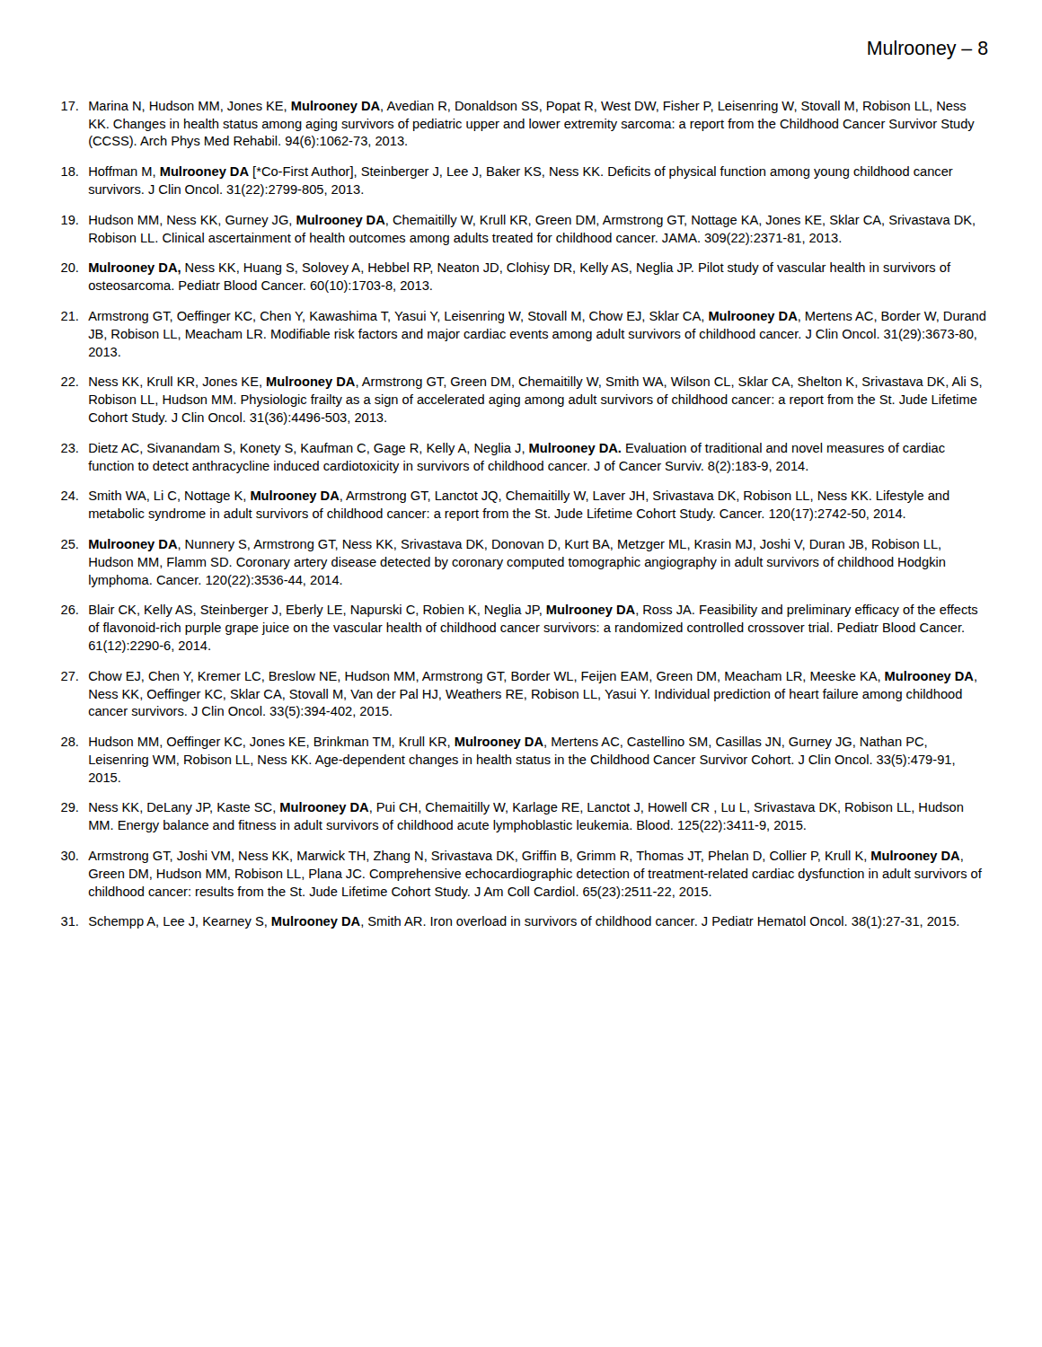Mulrooney – 8
17. Marina N, Hudson MM, Jones KE, Mulrooney DA, Avedian R, Donaldson SS, Popat R, West DW, Fisher P, Leisenring W, Stovall M, Robison LL, Ness KK. Changes in health status among aging survivors of pediatric upper and lower extremity sarcoma: a report from the Childhood Cancer Survivor Study (CCSS). Arch Phys Med Rehabil. 94(6):1062-73, 2013.
18. Hoffman M, Mulrooney DA [*Co-First Author], Steinberger J, Lee J, Baker KS, Ness KK. Deficits of physical function among young childhood cancer survivors. J Clin Oncol. 31(22):2799-805, 2013.
19. Hudson MM, Ness KK, Gurney JG, Mulrooney DA, Chemaitilly W, Krull KR, Green DM, Armstrong GT, Nottage KA, Jones KE, Sklar CA, Srivastava DK, Robison LL. Clinical ascertainment of health outcomes among adults treated for childhood cancer. JAMA. 309(22):2371-81, 2013.
20. Mulrooney DA, Ness KK, Huang S, Solovey A, Hebbel RP, Neaton JD, Clohisy DR, Kelly AS, Neglia JP. Pilot study of vascular health in survivors of osteosarcoma. Pediatr Blood Cancer. 60(10):1703-8, 2013.
21. Armstrong GT, Oeffinger KC, Chen Y, Kawashima T, Yasui Y, Leisenring W, Stovall M, Chow EJ, Sklar CA, Mulrooney DA, Mertens AC, Border W, Durand JB, Robison LL, Meacham LR. Modifiable risk factors and major cardiac events among adult survivors of childhood cancer. J Clin Oncol. 31(29):3673-80, 2013.
22. Ness KK, Krull KR, Jones KE, Mulrooney DA, Armstrong GT, Green DM, Chemaitilly W, Smith WA, Wilson CL, Sklar CA, Shelton K, Srivastava DK, Ali S, Robison LL, Hudson MM. Physiologic frailty as a sign of accelerated aging among adult survivors of childhood cancer: a report from the St. Jude Lifetime Cohort Study. J Clin Oncol. 31(36):4496-503, 2013.
23. Dietz AC, Sivanandam S, Konety S, Kaufman C, Gage R, Kelly A, Neglia J, Mulrooney DA. Evaluation of traditional and novel measures of cardiac function to detect anthracycline induced cardiotoxicity in survivors of childhood cancer. J of Cancer Surviv. 8(2):183-9, 2014.
24. Smith WA, Li C, Nottage K, Mulrooney DA, Armstrong GT, Lanctot JQ, Chemaitilly W, Laver JH, Srivastava DK, Robison LL, Ness KK. Lifestyle and metabolic syndrome in adult survivors of childhood cancer: a report from the St. Jude Lifetime Cohort Study. Cancer. 120(17):2742-50, 2014.
25. Mulrooney DA, Nunnery S, Armstrong GT, Ness KK, Srivastava DK, Donovan D, Kurt BA, Metzger ML, Krasin MJ, Joshi V, Duran JB, Robison LL, Hudson MM, Flamm SD. Coronary artery disease detected by coronary computed tomographic angiography in adult survivors of childhood Hodgkin lymphoma. Cancer. 120(22):3536-44, 2014.
26. Blair CK, Kelly AS, Steinberger J, Eberly LE, Napurski C, Robien K, Neglia JP, Mulrooney DA, Ross JA. Feasibility and preliminary efficacy of the effects of flavonoid-rich purple grape juice on the vascular health of childhood cancer survivors: a randomized controlled crossover trial. Pediatr Blood Cancer. 61(12):2290-6, 2014.
27. Chow EJ, Chen Y, Kremer LC, Breslow NE, Hudson MM, Armstrong GT, Border WL, Feijen EAM, Green DM, Meacham LR, Meeske KA, Mulrooney DA, Ness KK, Oeffinger KC, Sklar CA, Stovall M, Van der Pal HJ, Weathers RE, Robison LL, Yasui Y. Individual prediction of heart failure among childhood cancer survivors. J Clin Oncol. 33(5):394-402, 2015.
28. Hudson MM, Oeffinger KC, Jones KE, Brinkman TM, Krull KR, Mulrooney DA, Mertens AC, Castellino SM, Casillas JN, Gurney JG, Nathan PC, Leisenring WM, Robison LL, Ness KK. Age-dependent changes in health status in the Childhood Cancer Survivor Cohort. J Clin Oncol. 33(5):479-91, 2015.
29. Ness KK, DeLany JP, Kaste SC, Mulrooney DA, Pui CH, Chemaitilly W, Karlage RE, Lanctot J, Howell CR , Lu L, Srivastava DK, Robison LL, Hudson MM. Energy balance and fitness in adult survivors of childhood acute lymphoblastic leukemia. Blood. 125(22):3411-9, 2015.
30. Armstrong GT, Joshi VM, Ness KK, Marwick TH, Zhang N, Srivastava DK, Griffin B, Grimm R, Thomas JT, Phelan D, Collier P, Krull K, Mulrooney DA, Green DM, Hudson MM, Robison LL, Plana JC. Comprehensive echocardiographic detection of treatment-related cardiac dysfunction in adult survivors of childhood cancer: results from the St. Jude Lifetime Cohort Study. J Am Coll Cardiol. 65(23):2511-22, 2015.
31. Schempp A, Lee J, Kearney S, Mulrooney DA, Smith AR. Iron overload in survivors of childhood cancer. J Pediatr Hematol Oncol. 38(1):27-31, 2015.